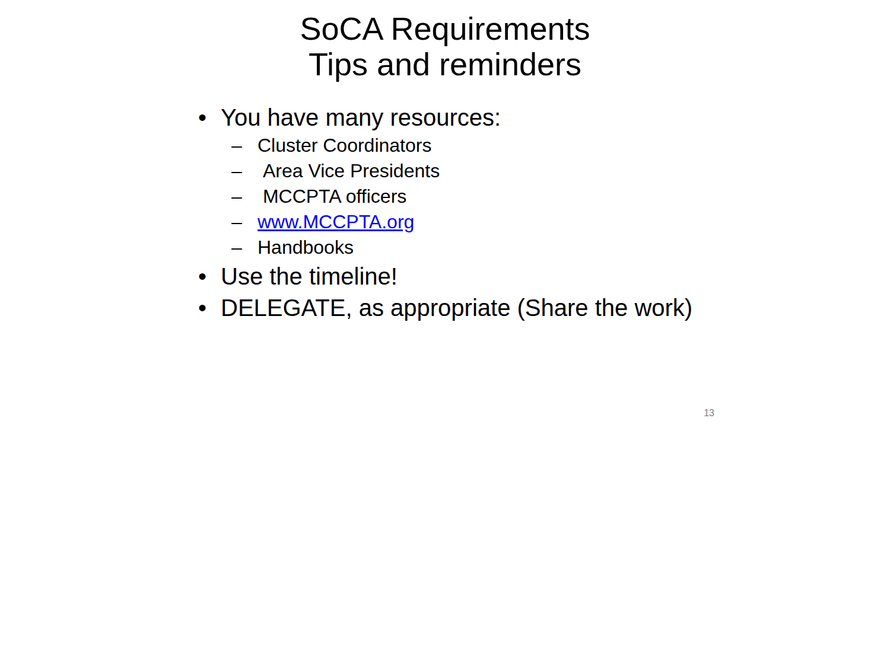SoCA Requirements
Tips and reminders
You have many resources:
Cluster Coordinators
Area Vice Presidents
MCCPTA officers
www.MCCPTA.org
Handbooks
Use the timeline!
DELEGATE, as appropriate (Share the work)
13